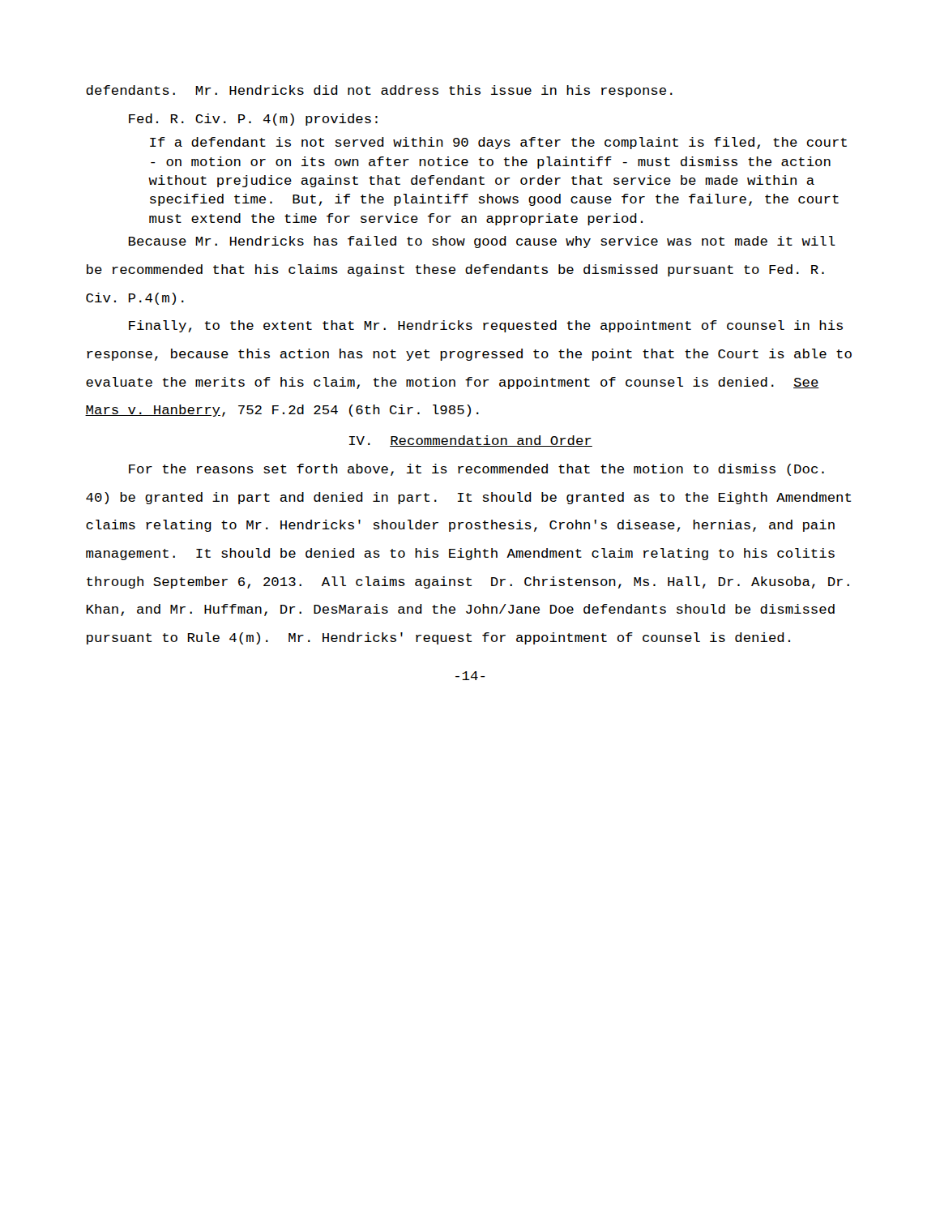defendants. Mr. Hendricks did not address this issue in his response.
Fed. R. Civ. P. 4(m) provides:
If a defendant is not served within 90 days after the complaint is filed, the court - on motion or on its own after notice to the plaintiff - must dismiss the action without prejudice against that defendant or order that service be made within a specified time. But, if the plaintiff shows good cause for the failure, the court must extend the time for service for an appropriate period.
Because Mr. Hendricks has failed to show good cause why service was not made it will be recommended that his claims against these defendants be dismissed pursuant to Fed. R. Civ. P.4(m).
Finally, to the extent that Mr. Hendricks requested the appointment of counsel in his response, because this action has not yet progressed to the point that the Court is able to evaluate the merits of his claim, the motion for appointment of counsel is denied. See Mars v. Hanberry, 752 F.2d 254 (6th Cir. l985).
IV. Recommendation and Order
For the reasons set forth above, it is recommended that the motion to dismiss (Doc. 40) be granted in part and denied in part. It should be granted as to the Eighth Amendment claims relating to Mr. Hendricks' shoulder prosthesis, Crohn's disease, hernias, and pain management. It should be denied as to his Eighth Amendment claim relating to his colitis through September 6, 2013. All claims against Dr. Christenson, Ms. Hall, Dr. Akusoba, Dr. Khan, and Mr. Huffman, Dr. DesMarais and the John/Jane Doe defendants should be dismissed pursuant to Rule 4(m). Mr. Hendricks' request for appointment of counsel is denied.
-14-